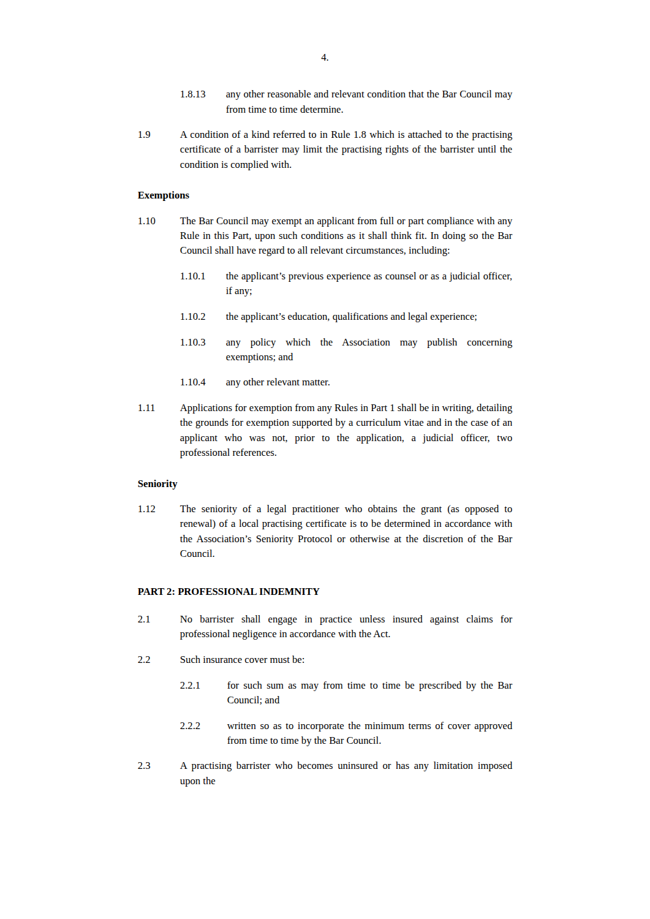4.
1.8.13
any other reasonable and relevant condition that the Bar Council may from time to time determine.
1.9
A condition of a kind referred to in Rule 1.8 which is attached to the practising certificate of a barrister may limit the practising rights of the barrister until the condition is complied with.
Exemptions
1.10
The Bar Council may exempt an applicant from full or part compliance with any Rule in this Part, upon such conditions as it shall think fit. In doing so the Bar Council shall have regard to all relevant circumstances, including:
1.10.1
the applicant’s previous experience as counsel or as a judicial officer, if any;
1.10.2
the applicant’s education, qualifications and legal experience;
1.10.3
any policy which the Association may publish concerning exemptions; and
1.10.4
any other relevant matter.
1.11
Applications for exemption from any Rules in Part 1 shall be in writing, detailing the grounds for exemption supported by a curriculum vitae and in the case of an applicant who was not, prior to the application, a judicial officer, two professional references.
Seniority
1.12
The seniority of a legal practitioner who obtains the grant (as opposed to renewal) of a local practising certificate is to be determined in accordance with the Association’s Seniority Protocol or otherwise at the discretion of the Bar Council.
PART 2: PROFESSIONAL INDEMNITY
2.1
No barrister shall engage in practice unless insured against claims for professional negligence in accordance with the Act.
2.2
Such insurance cover must be:
2.2.1
for such sum as may from time to time be prescribed by the Bar Council; and
2.2.2
written so as to incorporate the minimum terms of cover approved from time to time by the Bar Council.
2.3
A practising barrister who becomes uninsured or has any limitation imposed upon the